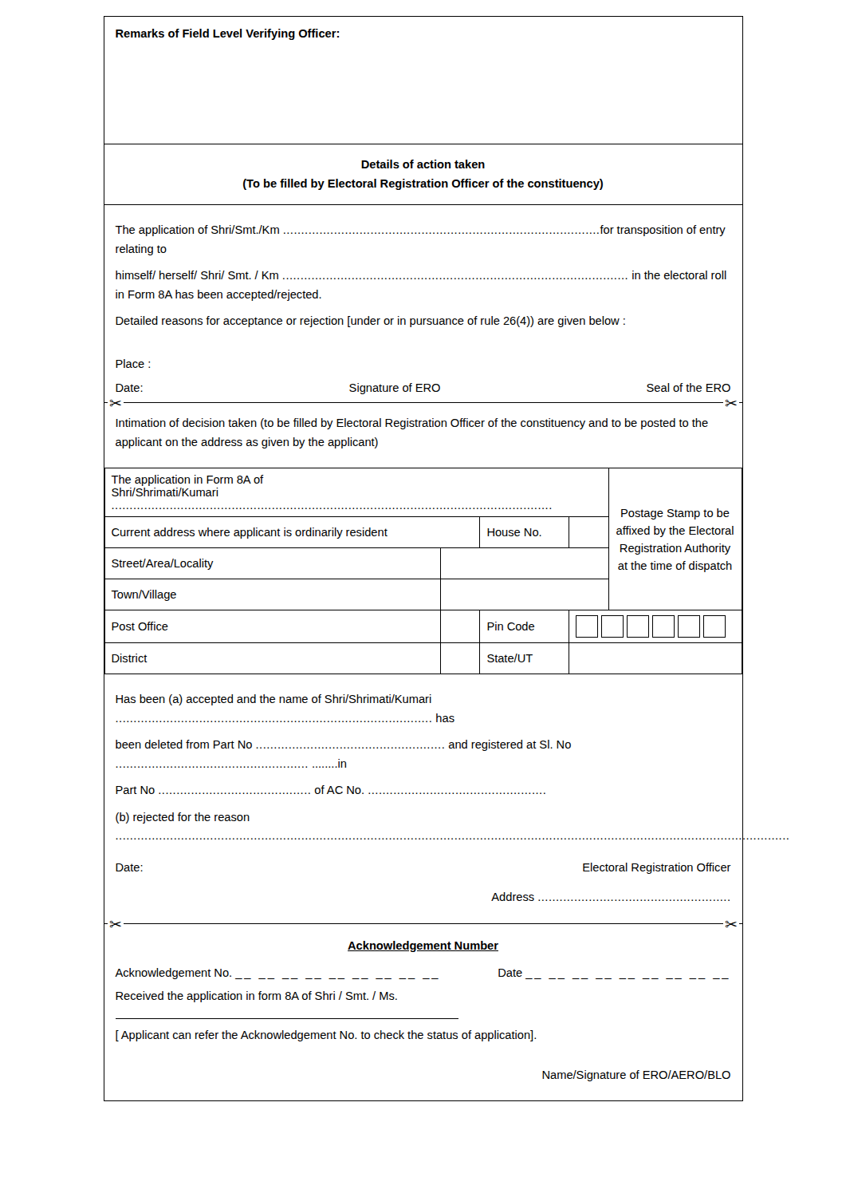Remarks of Field Level Verifying Officer:
Details of action taken
(To be filled by Electoral Registration Officer of the constituency)
The application of Shri/Smt./Km ....................................................................................... for transposition of entry relating to
himself/ herself/ Shri/ Smt. / Km ............................................................................................... in the electoral roll in Form 8A has been accepted/rejected.
Detailed reasons for acceptance or rejection [under or in pursuance of rule 26(4)) are given below :
Place :
Date: Signature of ERO Seal of the ERO
✂ ✂
Intimation of decision taken (to be filled by Electoral Registration Officer of the constituency and to be posted to the applicant on the address as given by the applicant)
| The application in Form 8A of Shri/Shrimati/Kumari ......................................................................................................................... | Postage Stamp to be affixed by the Electoral Registration Authority at the time of dispatch |
| Current address where applicant is ordinarily resident | House No. | |
| Street/Area/Locality | |
| Town/Village | |
| Post Office | | Pin Code | |
| District | | State/UT | |
Has been (a) accepted and the name of Shri/Shrimati/Kumari ....................................................................................... has
been deleted from Part No .................................................... and registered at Sl. No ..................................................... ........in
Part No .......................................... of AC No. .................................................
(b) rejected for the reason .........................................................................................................................................................................................
Date: Electoral Registration Officer
Address .....................................................
✂ ✂
Acknowledgement Number
Acknowledgement No. __ __ __ __ __ __ __ __ __ Date __ __ __ __ __ __ __ __ __
Received the application in form 8A of Shri / Smt. / Ms.
[ Applicant can refer the Acknowledgement No. to check the status of application].
Name/Signature of ERO/AERO/BLO